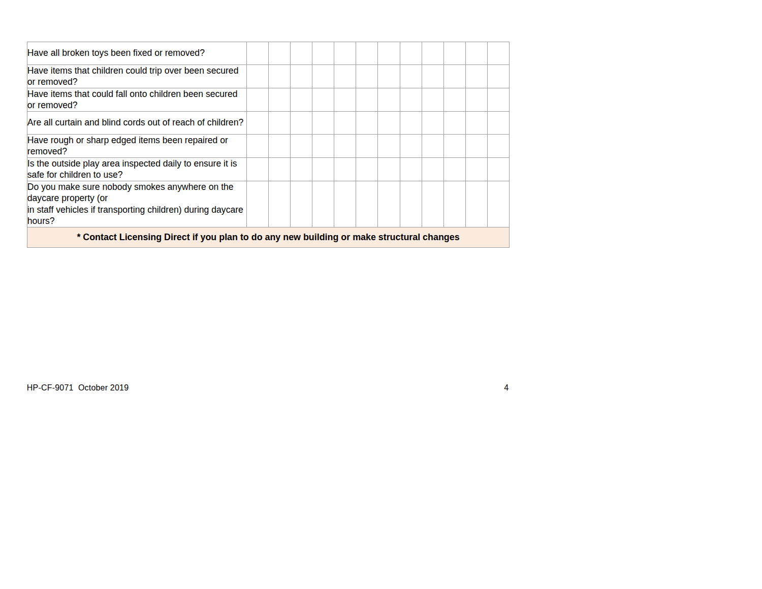| Have all broken toys been fixed or removed? | | | | | | | | | | | | |
| Have items that children could trip over been secured or removed? | | | | | | | | | | | | |
| Have items that could fall onto children been secured or removed? | | | | | | | | | | | | |
| Are all curtain and blind cords out of reach of children? | | | | | | | | | | | | |
| Have rough or sharp edged items been repaired or removed? | | | | | | | | | | | | |
| Is the outside play area inspected daily to ensure it is safe for children to use? | | | | | | | | | | | | |
| Do you make sure nobody smokes anywhere on the daycare property (or in staff vehicles if transporting children) during daycare hours? | | | | | | | | | | | | |
| * Contact Licensing Direct if you plan to do any new building or make structural changes |
HP-CF-9071 October 2019
4